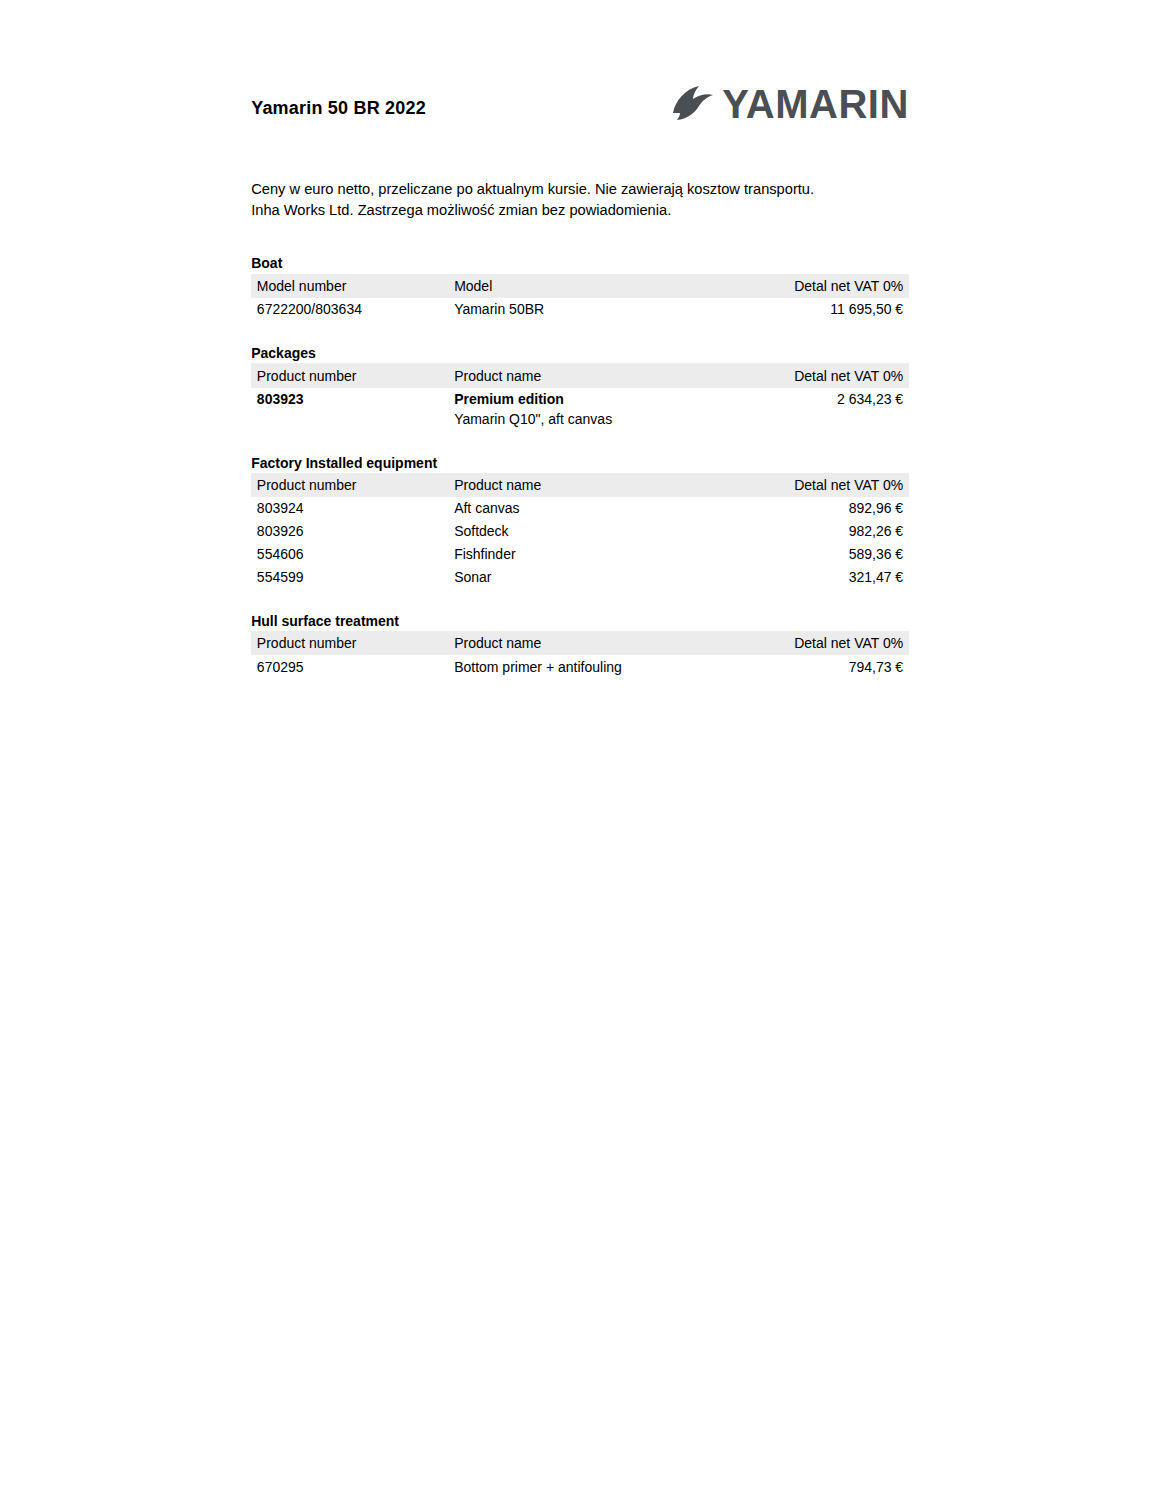Yamarin 50 BR 2022
YAMARIN
Ceny w euro netto, przeliczane po aktualnym kursie. Nie zawierają kosztow transportu.
Inha Works Ltd. Zastrzega możliwość zmian bez powiadomienia.
Boat
| Model number | Model | Detal net VAT 0% |
| --- | --- | --- |
| 6722200/803634 | Yamarin 50BR | 11 695,50 € |
Packages
| Product number | Product name | Detal net VAT 0% |
| --- | --- | --- |
| 803923 | Premium edition | 2 634,23 € |
| | Yamarin Q10", aft canvas | |
Factory Installed equipment
| Product number | Product name | Detal net VAT 0% |
| --- | --- | --- |
| 803924 | Aft canvas | 892,96 € |
| 803926 | Softdeck | 982,26 € |
| 554606 | Fishfinder | 589,36 € |
| 554599 | Sonar | 321,47 € |
Hull surface treatment
| Product number | Product name | Detal net VAT 0% |
| --- | --- | --- |
| 670295 | Bottom primer + antifouling | 794,73 € |